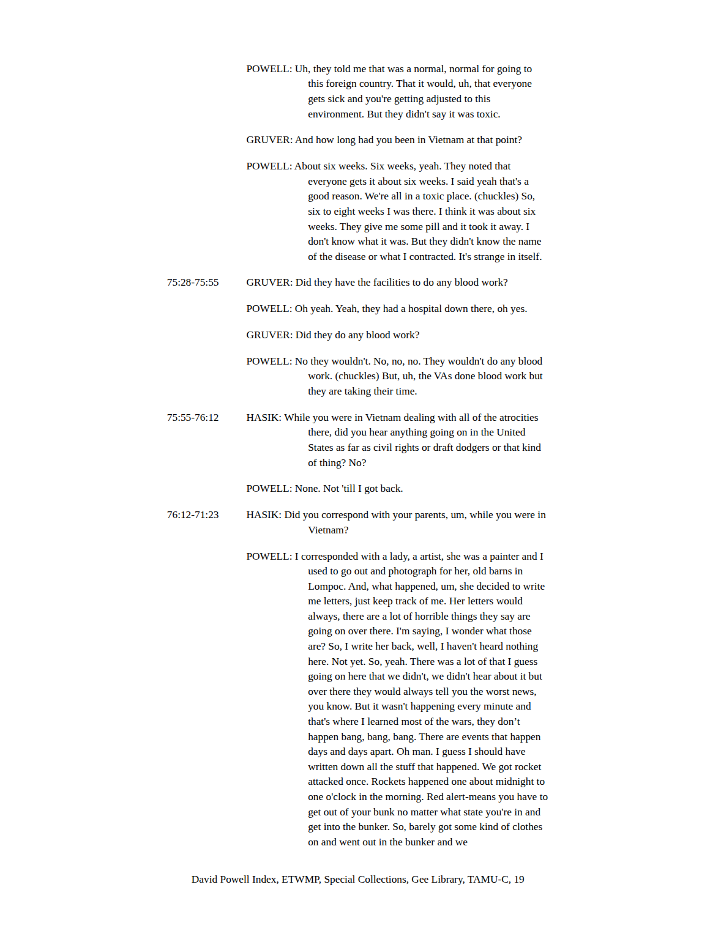POWELL: Uh, they told me that was a normal, normal for going to this foreign country. That it would, uh, that everyone gets sick and you're getting adjusted to this environment. But they didn't say it was toxic.
GRUVER: And how long had you been in Vietnam at that point?
POWELL: About six weeks. Six weeks, yeah. They noted that everyone gets it about six weeks. I said yeah that's a good reason. We're all in a toxic place. (chuckles) So, six to eight weeks I was there. I think it was about six weeks. They give me some pill and it took it away. I don't know what it was. But they didn't know the name of the disease or what I contracted. It's strange in itself.
75:28-75:55
GRUVER: Did they have the facilities to do any blood work?
POWELL: Oh yeah. Yeah, they had a hospital down there, oh yes.
GRUVER: Did they do any blood work?
POWELL: No they wouldn't. No, no, no. They wouldn't do any blood work. (chuckles) But, uh, the VAs done blood work but they are taking their time.
75:55-76:12
HASIK: While you were in Vietnam dealing with all of the atrocities there, did you hear anything going on in the United States as far as civil rights or draft dodgers or that kind of thing? No?
POWELL: None. Not 'till I got back.
76:12-71:23
HASIK: Did you correspond with your parents, um, while you were in Vietnam?
POWELL: I corresponded with a lady, a artist, she was a painter and I used to go out and photograph for her, old barns in Lompoc. And, what happened, um, she decided to write me letters, just keep track of me. Her letters would always, there are a lot of horrible things they say are going on over there. I'm saying, I wonder what those are? So, I write her back, well, I haven't heard nothing here. Not yet. So, yeah. There was a lot of that I guess going on here that we didn't, we didn't hear about it but over there they would always tell you the worst news, you know. But it wasn't happening every minute and that's where I learned most of the wars, they don’t happen bang, bang, bang. There are events that happen days and days apart. Oh man. I guess I should have written down all the stuff that happened. We got rocket attacked once. Rockets happened one about midnight to one o'clock in the morning. Red alert-means you have to get out of your bunk no matter what state you're in and get into the bunker. So, barely got some kind of clothes on and went out in the bunker and we
David Powell Index, ETWMP, Special Collections, Gee Library, TAMU-C, 19